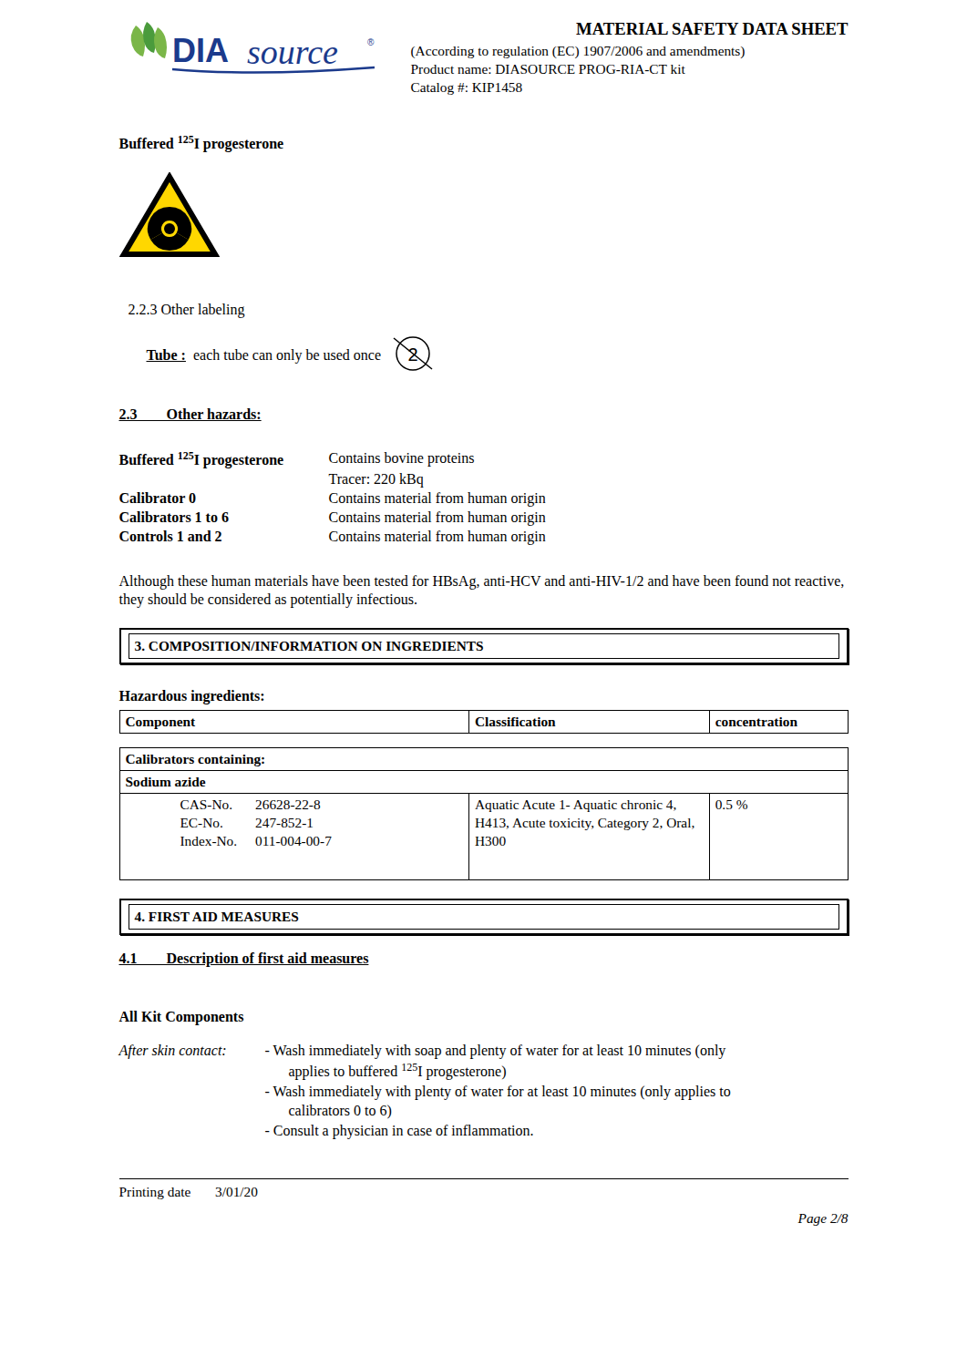DIA source ®
MATERIAL SAFETY DATA SHEET
(According to regulation (EC) 1907/2006 and amendments)
Product name: DIASOURCE PROG-RIA-CT kit
Catalog #: KIP1458
Buffered 125I progesterone
2.2.3 Other labeling
Tube : each tube can only be used once 2
2.3 Other hazards:
Buffered 125I progesterone
Contains bovine proteins
Tracer: 220 kBq
Calibrator 0
Contains material from human origin
Calibrators 1 to 6
Contains material from human origin
Controls 1 and 2
Contains material from human origin
Although these human materials have been tested for HBsAg, anti-HCV and anti-HIV-1/2 and have been found not reactive, they should be considered as potentially infectious.
3. COMPOSITION/INFORMATION ON INGREDIENTS
Hazardous ingredients:
| Component | Classification | concentration |
| --- | --- | --- |
| Calibrators containing: |
| Sodium azide |
| / CAS-No. / 26628-22-8 / / EC-No. / 247-852-1 / / Index-No. / 011-004-00-7 / | Aquatic Acute 1- Aquatic chronic 4, H413, Acute toxicity, Category 2, Oral, H300 | 0.5 % |
4. FIRST AID MEASURES
4.1 Description of first aid measures
All Kit Components
After skin contact:
- Wash immediately with soap and plenty of water for at least 10 minutes (only applies to buffered 125I progesterone)
- Wash immediately with plenty of water for at least 10 minutes (only applies to calibrators 0 to 6)
- Consult a physician in case of inflammation.
Printing date 3/01/20
Page 2/8